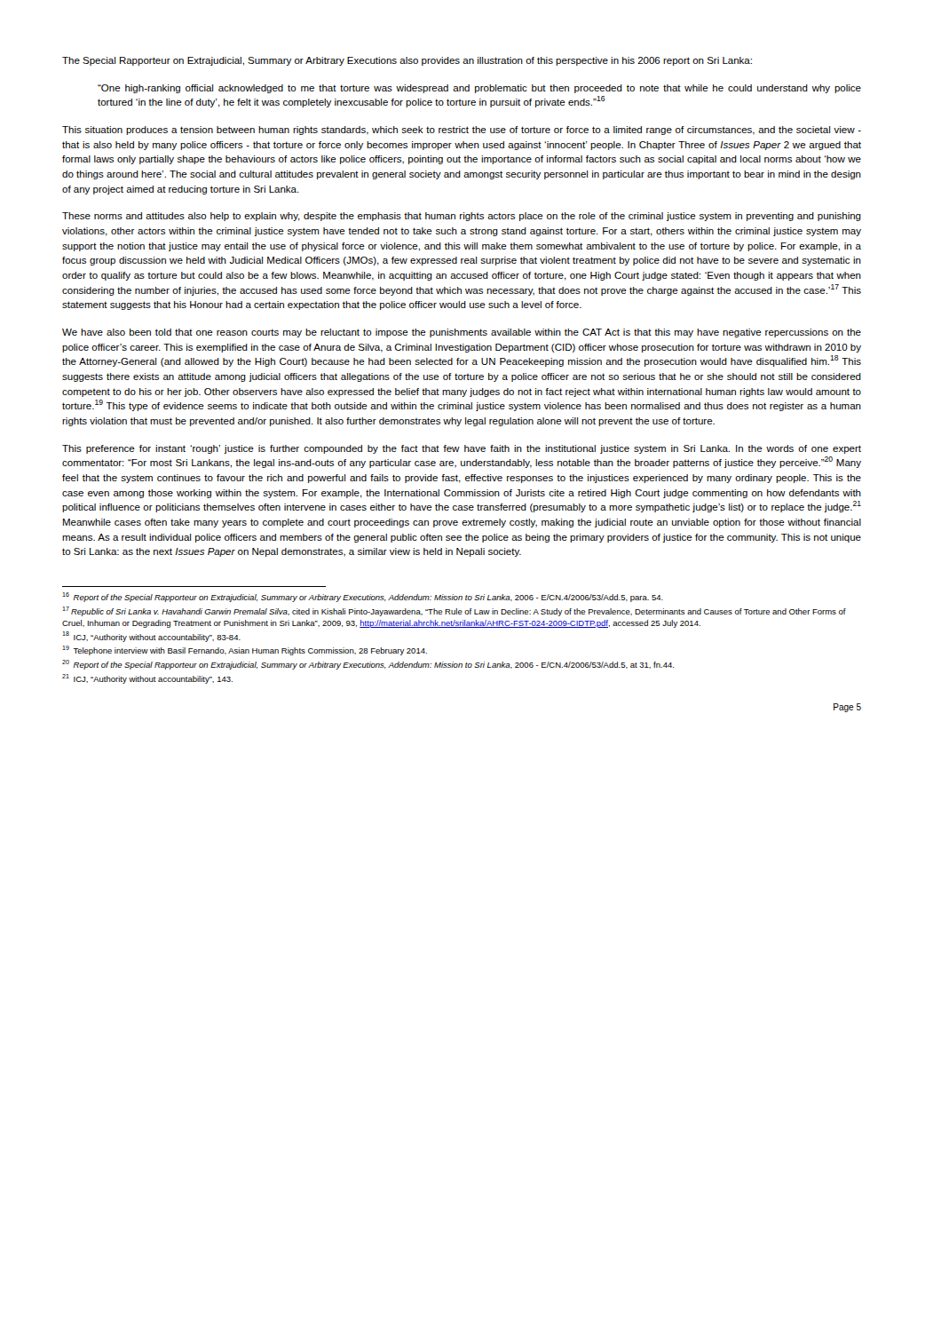The Special Rapporteur on Extrajudicial, Summary or Arbitrary Executions also provides an illustration of this perspective in his 2006 report on Sri Lanka:
“One high-ranking official acknowledged to me that torture was widespread and problematic but then proceeded to note that while he could understand why police tortured ‘in the line of duty’, he felt it was completely inexcusable for police to torture in pursuit of private ends.”16
This situation produces a tension between human rights standards, which seek to restrict the use of torture or force to a limited range of circumstances, and the societal view - that is also held by many police officers - that torture or force only becomes improper when used against ‘innocent’ people. In Chapter Three of Issues Paper 2 we argued that formal laws only partially shape the behaviours of actors like police officers, pointing out the importance of informal factors such as social capital and local norms about ‘how we do things around here’. The social and cultural attitudes prevalent in general society and amongst security personnel in particular are thus important to bear in mind in the design of any project aimed at reducing torture in Sri Lanka.
These norms and attitudes also help to explain why, despite the emphasis that human rights actors place on the role of the criminal justice system in preventing and punishing violations, other actors within the criminal justice system have tended not to take such a strong stand against torture. For a start, others within the criminal justice system may support the notion that justice may entail the use of physical force or violence, and this will make them somewhat ambivalent to the use of torture by police. For example, in a focus group discussion we held with Judicial Medical Officers (JMOs), a few expressed real surprise that violent treatment by police did not have to be severe and systematic in order to qualify as torture but could also be a few blows. Meanwhile, in acquitting an accused officer of torture, one High Court judge stated: ‘Even though it appears that when considering the number of injuries, the accused has used some force beyond that which was necessary, that does not prove the charge against the accused in the case.’17 This statement suggests that his Honour had a certain expectation that the police officer would use such a level of force.
We have also been told that one reason courts may be reluctant to impose the punishments available within the CAT Act is that this may have negative repercussions on the police officer’s career. This is exemplified in the case of Anura de Silva, a Criminal Investigation Department (CID) officer whose prosecution for torture was withdrawn in 2010 by the Attorney-General (and allowed by the High Court) because he had been selected for a UN Peacekeeping mission and the prosecution would have disqualified him.18 This suggests there exists an attitude among judicial officers that allegations of the use of torture by a police officer are not so serious that he or she should not still be considered competent to do his or her job. Other observers have also expressed the belief that many judges do not in fact reject what within international human rights law would amount to torture.19 This type of evidence seems to indicate that both outside and within the criminal justice system violence has been normalised and thus does not register as a human rights violation that must be prevented and/or punished. It also further demonstrates why legal regulation alone will not prevent the use of torture.
This preference for instant ‘rough’ justice is further compounded by the fact that few have faith in the institutional justice system in Sri Lanka. In the words of one expert commentator: “For most Sri Lankans, the legal ins-and-outs of any particular case are, understandably, less notable than the broader patterns of justice they perceive.”20 Many feel that the system continues to favour the rich and powerful and fails to provide fast, effective responses to the injustices experienced by many ordinary people. This is the case even among those working within the system. For example, the International Commission of Jurists cite a retired High Court judge commenting on how defendants with political influence or politicians themselves often intervene in cases either to have the case transferred (presumably to a more sympathetic judge’s list) or to replace the judge.21 Meanwhile cases often take many years to complete and court proceedings can prove extremely costly, making the judicial route an unviable option for those without financial means. As a result individual police officers and members of the general public often see the police as being the primary providers of justice for the community. This is not unique to Sri Lanka: as the next Issues Paper on Nepal demonstrates, a similar view is held in Nepali society.
16 Report of the Special Rapporteur on Extrajudicial, Summary or Arbitrary Executions, Addendum: Mission to Sri Lanka, 2006 - E/CN.4/2006/53/Add.5, para. 54.
17Republic of Sri Lanka v. Havahandi Garwin Premalal Silva, cited in Kishali Pinto-Jayawardena, “The Rule of Law in Decline: A Study of the Prevalence, Determinants and Causes of Torture and Other Forms of Cruel, Inhuman or Degrading Treatment or Punishment in Sri Lanka”, 2009, 93, http://material.ahrchk.net/srilanka/AHRC-FST-024-2009-CIDTP.pdf, accessed 25 July 2014.
18 ICJ, “Authority without accountability”, 83-84.
19 Telephone interview with Basil Fernando, Asian Human Rights Commission, 28 February 2014.
20 Report of the Special Rapporteur on Extrajudicial, Summary or Arbitrary Executions, Addendum: Mission to Sri Lanka, 2006 - E/CN.4/2006/53/Add.5, at 31, fn.44.
21 ICJ, “Authority without accountability”, 143.
Page 5